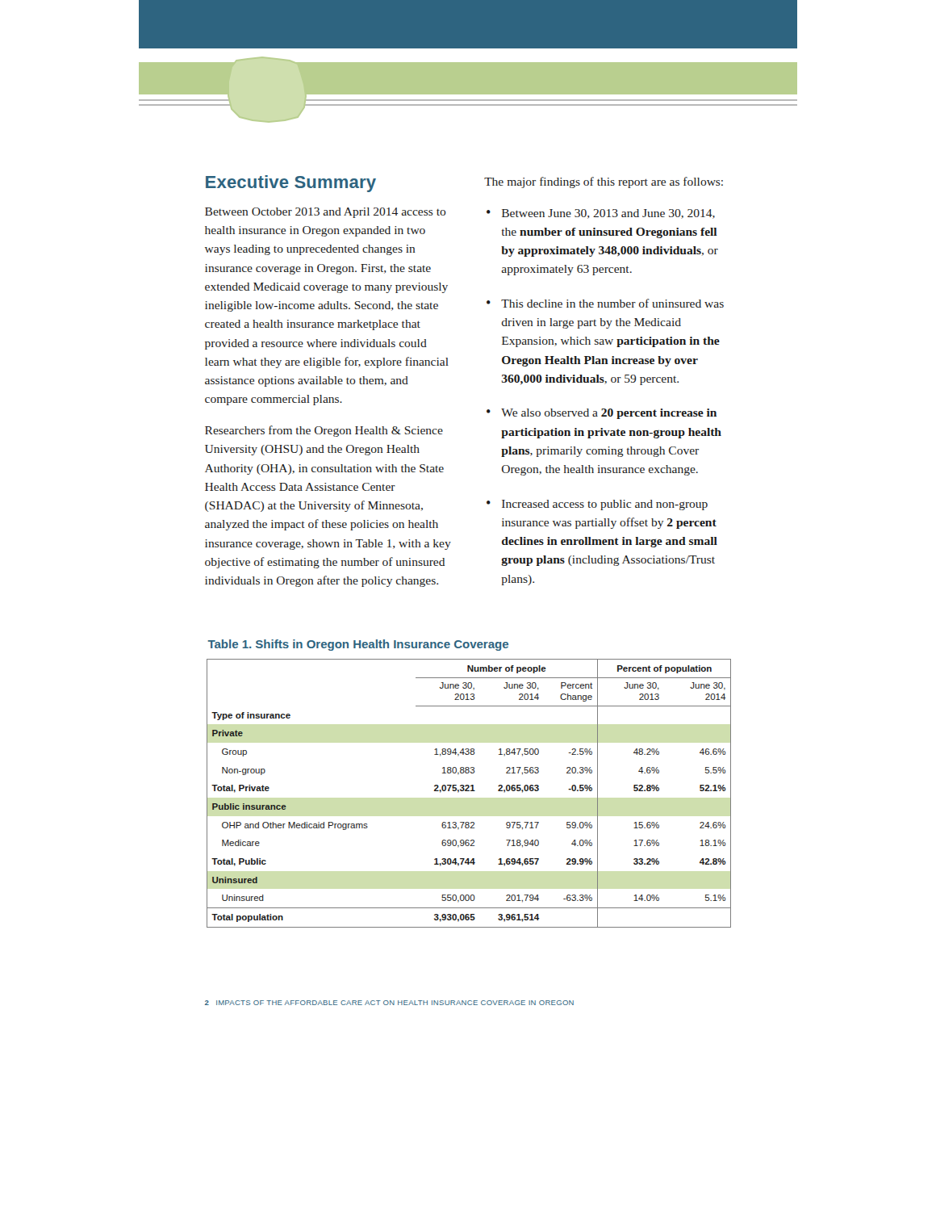Executive Summary
Between October 2013 and April 2014 access to health insurance in Oregon expanded in two ways leading to unprecedented changes in insurance coverage in Oregon. First, the state extended Medicaid coverage to many previously ineligible low-income adults. Second, the state created a health insurance marketplace that provided a resource where individuals could learn what they are eligible for, explore financial assistance options available to them, and compare commercial plans.
Researchers from the Oregon Health & Science University (OHSU) and the Oregon Health Authority (OHA), in consultation with the State Health Access Data Assistance Center (SHADAC) at the University of Minnesota, analyzed the impact of these policies on health insurance coverage, shown in Table 1, with a key objective of estimating the number of uninsured individuals in Oregon after the policy changes.
The major findings of this report are as follows:
Between June 30, 2013 and June 30, 2014, the number of uninsured Oregonians fell by approximately 348,000 individuals, or approximately 63 percent.
This decline in the number of uninsured was driven in large part by the Medicaid Expansion, which saw participation in the Oregon Health Plan increase by over 360,000 individuals, or 59 percent.
We also observed a 20 percent increase in participation in private non-group health plans, primarily coming through Cover Oregon, the health insurance exchange.
Increased access to public and non-group insurance was partially offset by 2 percent declines in enrollment in large and small group plans (including Associations/Trust plans).
Table 1. Shifts in Oregon Health Insurance Coverage
| | Number of people | Percent of population |
| --- | --- | --- |
| | June 30, 2013 | June 30, 2014 | Percent Change | June 30, 2013 | June 30, 2014 |
| Type of insurance | | | | | |
| Private | | | | | |
| Group | 1,894,438 | 1,847,500 | -2.5% | 48.2% | 46.6% |
| Non-group | 180,883 | 217,563 | 20.3% | 4.6% | 5.5% |
| Total, Private | 2,075,321 | 2,065,063 | -0.5% | 52.8% | 52.1% |
| Public insurance | | | | | |
| OHP and Other Medicaid Programs | 613,782 | 975,717 | 59.0% | 15.6% | 24.6% |
| Medicare | 690,962 | 718,940 | 4.0% | 17.6% | 18.1% |
| Total, Public | 1,304,744 | 1,694,657 | 29.9% | 33.2% | 42.8% |
| Uninsured | | | | | |
| Uninsured | 550,000 | 201,794 | -63.3% | 14.0% | 5.1% |
| Total population | 3,930,065 | 3,961,514 | | | |
2 IMPACTS OF THE AFFORDABLE CARE ACT ON HEALTH INSURANCE COVERAGE IN OREGON